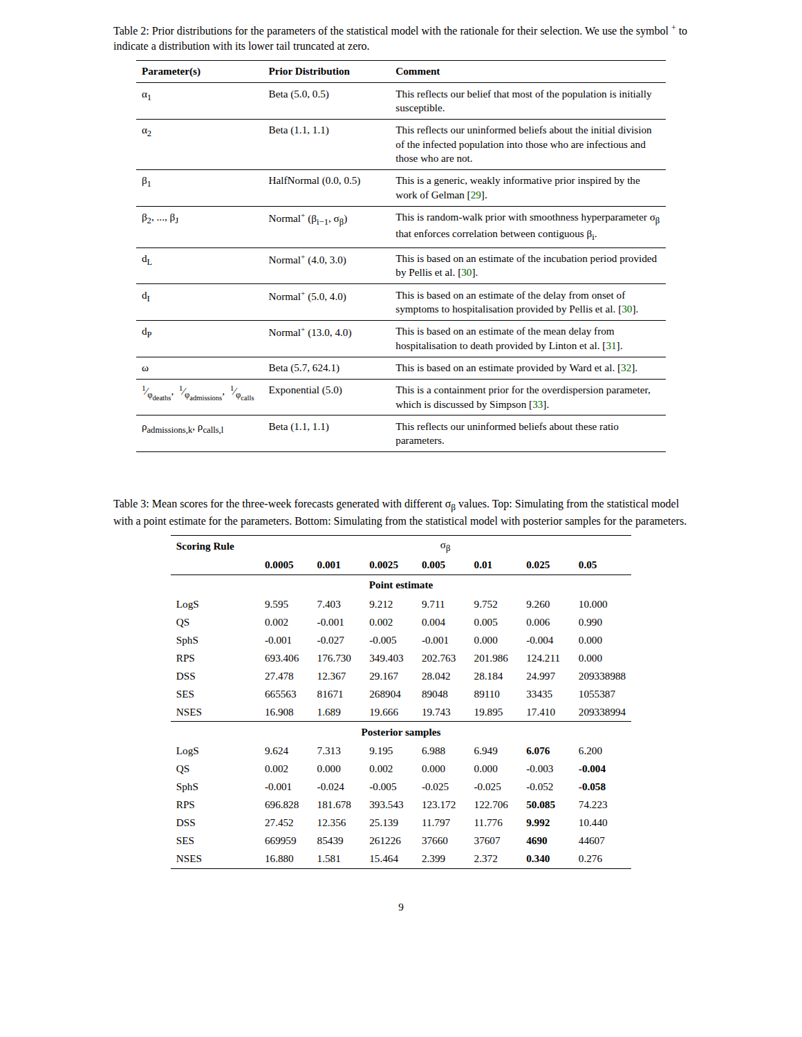Table 2: Prior distributions for the parameters of the statistical model with the rationale for their selection. We use the symbol + to indicate a distribution with its lower tail truncated at zero.
| Parameter(s) | Prior Distribution | Comment |
| --- | --- | --- |
| α 1 | Beta (5.0, 0.5) | This reflects our belief that most of the population is initially susceptible. |
| α 2 | Beta (1.1, 1.1) | This reflects our uninformed beliefs about the initial division of the infected population into those who are infectious and those who are not. |
| β 1 | HalfNormal (0.0, 0.5) | This is a generic, weakly informative prior inspired by the work of Gelman [ 29 ]. |
| β 2 , ..., β J | Normal + (β i−1 , σ β ) | This is random-walk prior with smoothness hyperparameter σ β that enforces correlation between contiguous β i . |
| d L | Normal + (4.0, 3.0) | This is based on an estimate of the incubation period provided by Pellis et al. [ 30 ]. |
| d I | Normal + (5.0, 4.0) | This is based on an estimate of the delay from onset of symptoms to hospitalisation provided by Pellis et al. [ 30 ]. |
| d P | Normal + (13.0, 4.0) | This is based on an estimate of the mean delay from hospitalisation to death provided by Linton et al. [ 31 ]. |
| ω | Beta (5.7, 624.1) | This is based on an estimate provided by Ward et al. [ 32 ]. |
| 1 ⁄ φ deaths , 1 ⁄ φ admissions , 1 ⁄ φ calls | Exponential (5.0) | This is a containment prior for the overdispersion parameter, which is discussed by Simpson [ 33 ]. |
| ρ admissions,k , ρ calls,l | Beta (1.1, 1.1) | This reflects our uninformed beliefs about these ratio parameters. |
Table 3: Mean scores for the three-week forecasts generated with different σβ values. Top: Simulating from the statistical model with a point estimate for the parameters. Bottom: Simulating from the statistical model with posterior samples for the parameters.
| Scoring Rule | σ β |
| --- | --- |
| | 0.0005 | 0.001 | 0.0025 | 0.005 | 0.01 | 0.025 | 0.05 |
| Point estimate |
| LogS | 9.595 | 7.403 | 9.212 | 9.711 | 9.752 | 9.260 | 10.000 |
| QS | 0.002 | -0.001 | 0.002 | 0.004 | 0.005 | 0.006 | 0.990 |
| SphS | -0.001 | -0.027 | -0.005 | -0.001 | 0.000 | -0.004 | 0.000 |
| RPS | 693.406 | 176.730 | 349.403 | 202.763 | 201.986 | 124.211 | 0.000 |
| DSS | 27.478 | 12.367 | 29.167 | 28.042 | 28.184 | 24.997 | 209338988 |
| SES | 665563 | 81671 | 268904 | 89048 | 89110 | 33435 | 1055387 |
| NSES | 16.908 | 1.689 | 19.666 | 19.743 | 19.895 | 17.410 | 209338994 |
| Posterior samples |
| LogS | 9.624 | 7.313 | 9.195 | 6.988 | 6.949 | 6.076 | 6.200 |
| QS | 0.002 | 0.000 | 0.002 | 0.000 | 0.000 | -0.003 | -0.004 |
| SphS | -0.001 | -0.024 | -0.005 | -0.025 | -0.025 | -0.052 | -0.058 |
| RPS | 696.828 | 181.678 | 393.543 | 123.172 | 122.706 | 50.085 | 74.223 |
| DSS | 27.452 | 12.356 | 25.139 | 11.797 | 11.776 | 9.992 | 10.440 |
| SES | 669959 | 85439 | 261226 | 37660 | 37607 | 4690 | 44607 |
| NSES | 16.880 | 1.581 | 15.464 | 2.399 | 2.372 | 0.340 | 0.276 |
9